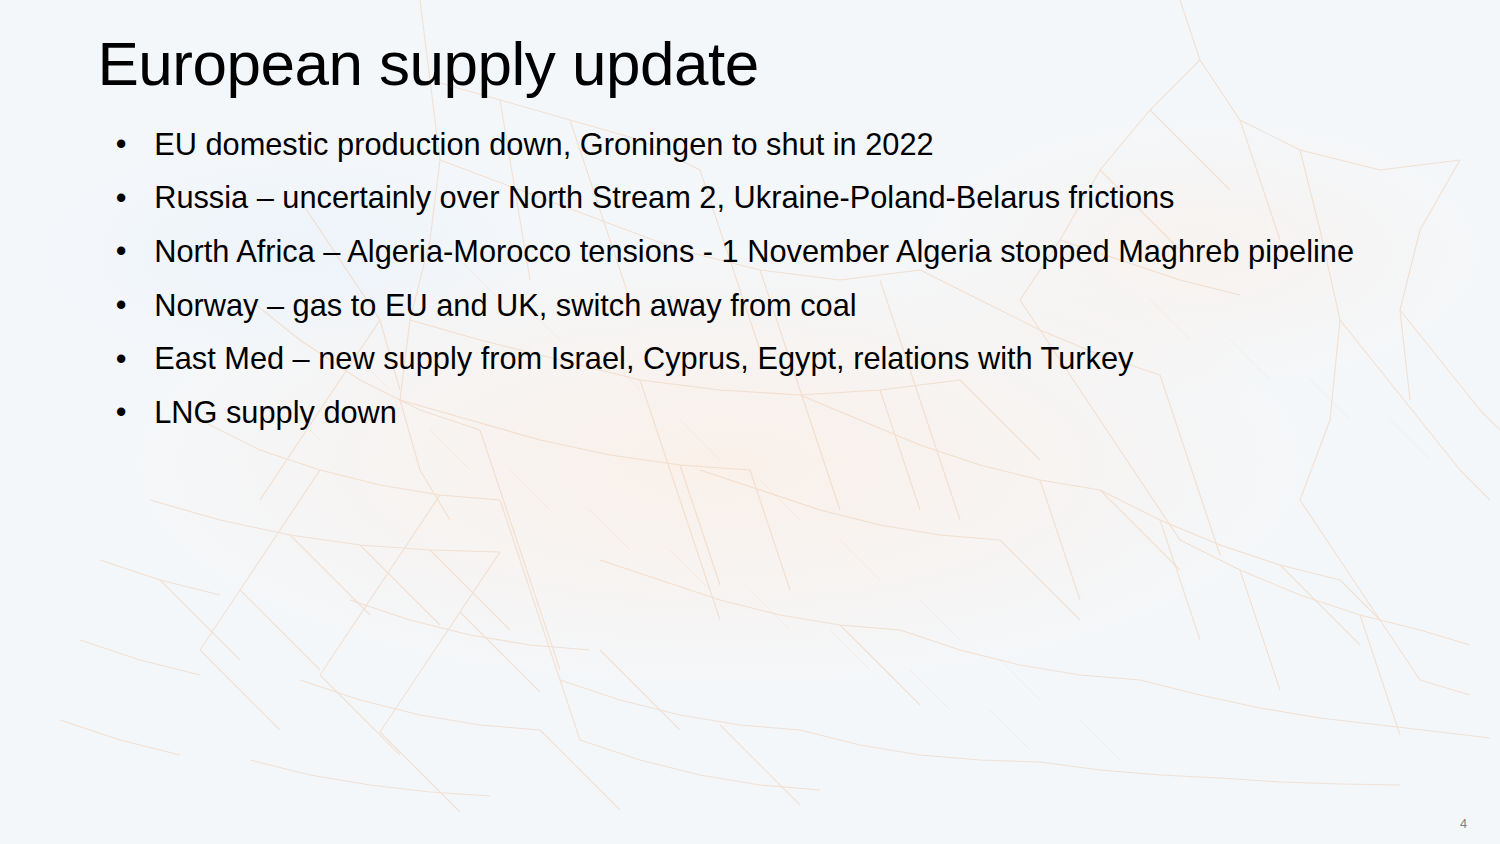European supply update
EU domestic production down, Groningen to shut in 2022
Russia – uncertainly over North Stream 2, Ukraine-Poland-Belarus frictions
North Africa – Algeria-Morocco tensions - 1 November Algeria stopped Maghreb pipeline
Norway – gas to EU and UK, switch away from coal
East Med – new supply from Israel, Cyprus, Egypt, relations with Turkey
LNG supply down
4